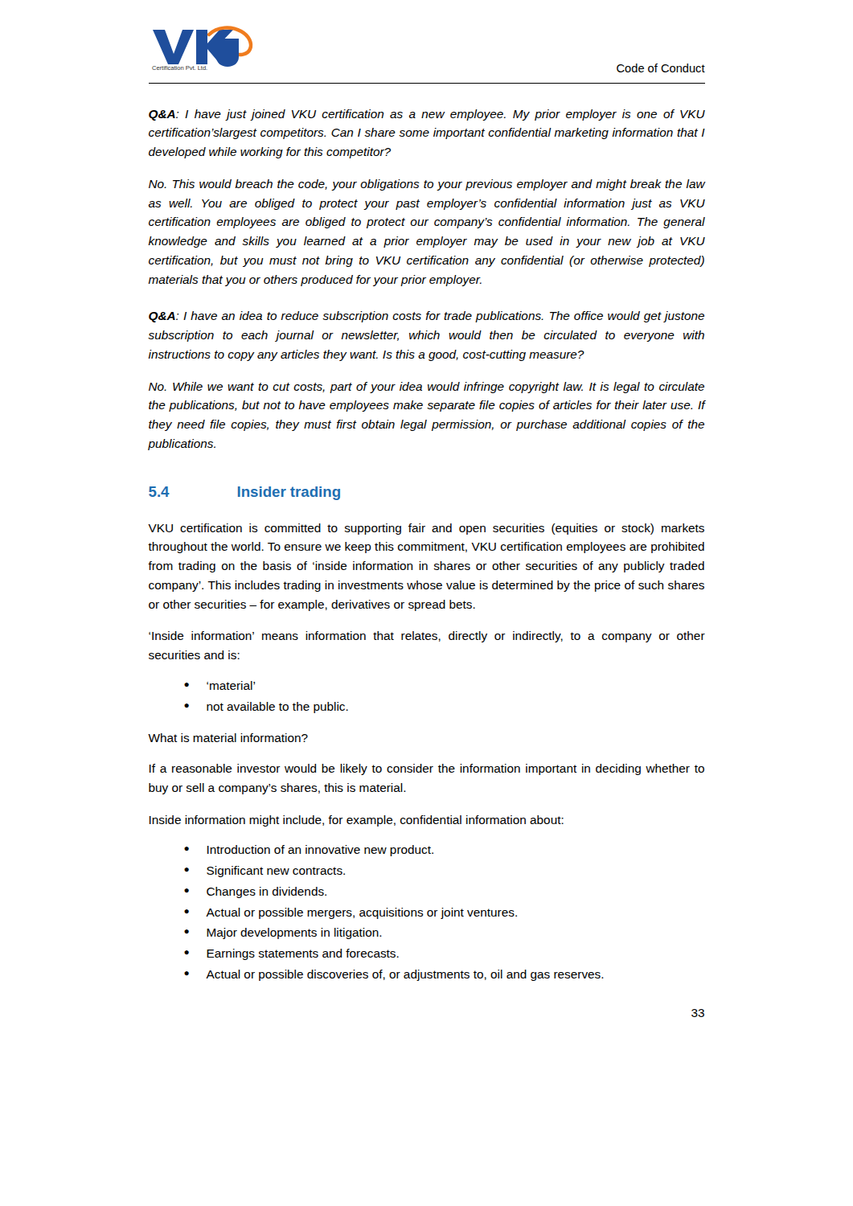Certification Pvt. Ltd.
Code of Conduct
Q&A: I have just joined VKU certification as a new employee. My prior employer is one of VKU certification’slargest competitors. Can I share some important confidential marketing information that I developed while working for this competitor?
No. This would breach the code, your obligations to your previous employer and might break the law as well. You are obliged to protect your past employer’s confidential information just as VKU certification employees are obliged to protect our company’s confidential information. The general knowledge and skills you learned at a prior employer may be used in your new job at VKU certification, but you must not bring to VKU certification any confidential (or otherwise protected) materials that you or others produced for your prior employer.
Q&A: I have an idea to reduce subscription costs for trade publications. The office would get justone subscription to each journal or newsletter, which would then be circulated to everyone with instructions to copy any articles they want. Is this a good, cost-cutting measure?
No. While we want to cut costs, part of your idea would infringe copyright law. It is legal to circulate the publications, but not to have employees make separate file copies of articles for their later use. If they need file copies, they must first obtain legal permission, or purchase additional copies of the publications.
5.4 Insider trading
VKU certification is committed to supporting fair and open securities (equities or stock) markets throughout the world. To ensure we keep this commitment, VKU certification employees are prohibited from trading on the basis of ‘inside information in shares or other securities of any publicly traded company’. This includes trading in investments whose value is determined by the price of such shares or other securities – for example, derivatives or spread bets.
‘Inside information’ means information that relates, directly or indirectly, to a company or other securities and is:
‘material’
not available to the public.
What is material information?
If a reasonable investor would be likely to consider the information important in deciding whether to buy or sell a company’s shares, this is material.
Inside information might include, for example, confidential information about:
Introduction of an innovative new product.
Significant new contracts.
Changes in dividends.
Actual or possible mergers, acquisitions or joint ventures.
Major developments in litigation.
Earnings statements and forecasts.
Actual or possible discoveries of, or adjustments to, oil and gas reserves.
33